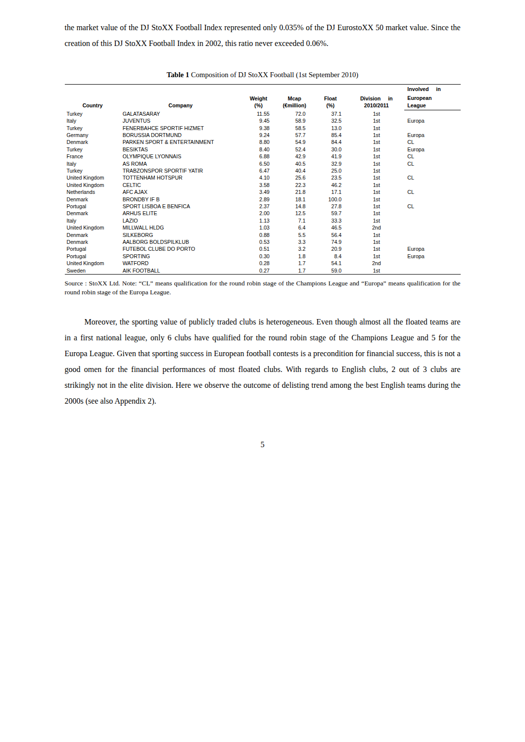the market value of the DJ StoXX Football Index represented only 0.035% of the DJ EurostoXX 50 market value. Since the creation of this DJ StoXX Football Index in 2002, this ratio never exceeded 0.06%.
Table 1 Composition of DJ StoXX Football (1st September 2010)
| Country | Company | Weight (%) | Mcap (€million) | Float (%) | Division in 2010/2011 | Involved in |
| --- | --- | --- | --- | --- | --- | --- |
| European League |
| Turkey | GALATASARAY | 11.55 | 72.0 | 37.1 | 1st | |
| Italy | JUVENTUS | 9.45 | 58.9 | 32.5 | 1st | Europa |
| Turkey | FENERBAHCE SPORTIF HIZMET | 9.38 | 58.5 | 13.0 | 1st | |
| Germany | BORUSSIA DORTMUND | 9.24 | 57.7 | 85.4 | 1st | Europa |
| Denmark | PARKEN SPORT & ENTERTAINMENT | 8.80 | 54.9 | 84.4 | 1st | CL |
| Turkey | BESIKTAS | 8.40 | 52.4 | 30.0 | 1st | Europa |
| France | OLYMPIQUE LYONNAIS | 6.88 | 42.9 | 41.9 | 1st | CL |
| Italy | AS ROMA | 6.50 | 40.5 | 32.9 | 1st | CL |
| Turkey | TRABZONSPOR SPORTIF YATIR | 6.47 | 40.4 | 25.0 | 1st | |
| United Kingdom | TOTTENHAM HOTSPUR | 4.10 | 25.6 | 23.5 | 1st | CL |
| United Kingdom | CELTIC | 3.58 | 22.3 | 46.2 | 1st | |
| Netherlands | AFC AJAX | 3.49 | 21.8 | 17.1 | 1st | CL |
| Denmark | BRONDBY IF B | 2.89 | 18.1 | 100.0 | 1st | |
| Portugal | SPORT LISBOA E BENFICA | 2.37 | 14.8 | 27.8 | 1st | CL |
| Denmark | ARHUS ELITE | 2.00 | 12.5 | 59.7 | 1st | |
| Italy | LAZIO | 1.13 | 7.1 | 33.3 | 1st | |
| United Kingdom | MILLWALL HLDG | 1.03 | 6.4 | 46.5 | 2nd | |
| Denmark | SILKEBORG | 0.88 | 5.5 | 56.4 | 1st | |
| Denmark | AALBORG BOLDSPILKLUB | 0.53 | 3.3 | 74.9 | 1st | |
| Portugal | FUTEBOL CLUBE DO PORTO | 0.51 | 3.2 | 20.9 | 1st | Europa |
| Portugal | SPORTING | 0.30 | 1.8 | 8.4 | 1st | Europa |
| United Kingdom | WATFORD | 0.28 | 1.7 | 54.1 | 2nd | |
| Sweden | AIK FOOTBALL | 0.27 | 1.7 | 59.0 | 1st | |
Source : StoXX Ltd. Note: “CL” means qualification for the round robin stage of the Champions League and “Europa” means qualification for the round robin stage of the Europa League.
Moreover, the sporting value of publicly traded clubs is heterogeneous. Even though almost all the floated teams are in a first national league, only 6 clubs have qualified for the round robin stage of the Champions League and 5 for the Europa League. Given that sporting success in European football contests is a precondition for financial success, this is not a good omen for the financial performances of most floated clubs. With regards to English clubs, 2 out of 3 clubs are strikingly not in the elite division. Here we observe the outcome of delisting trend among the best English teams during the 2000s (see also Appendix 2).
5